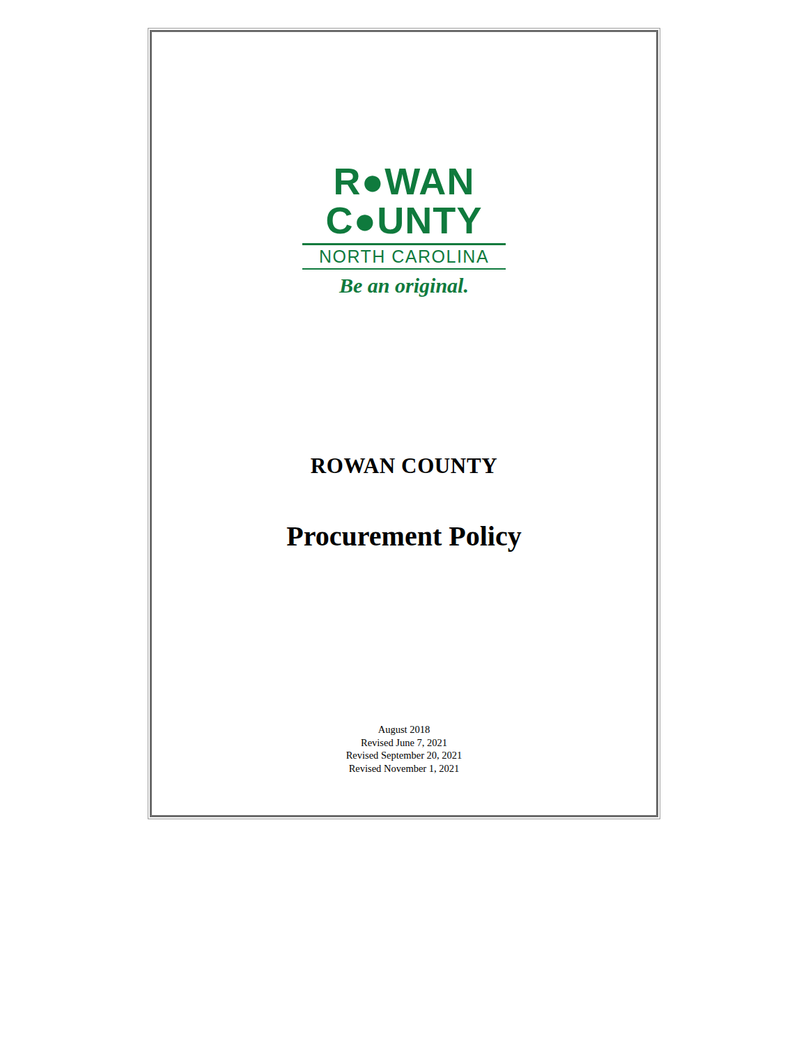R●WAN C●UNTY
NORTH CAROLINA
Be an original.
ROWAN COUNTY
Procurement Policy
August 2018
Revised June 7, 2021
Revised September 20, 2021
Revised November 1, 2021